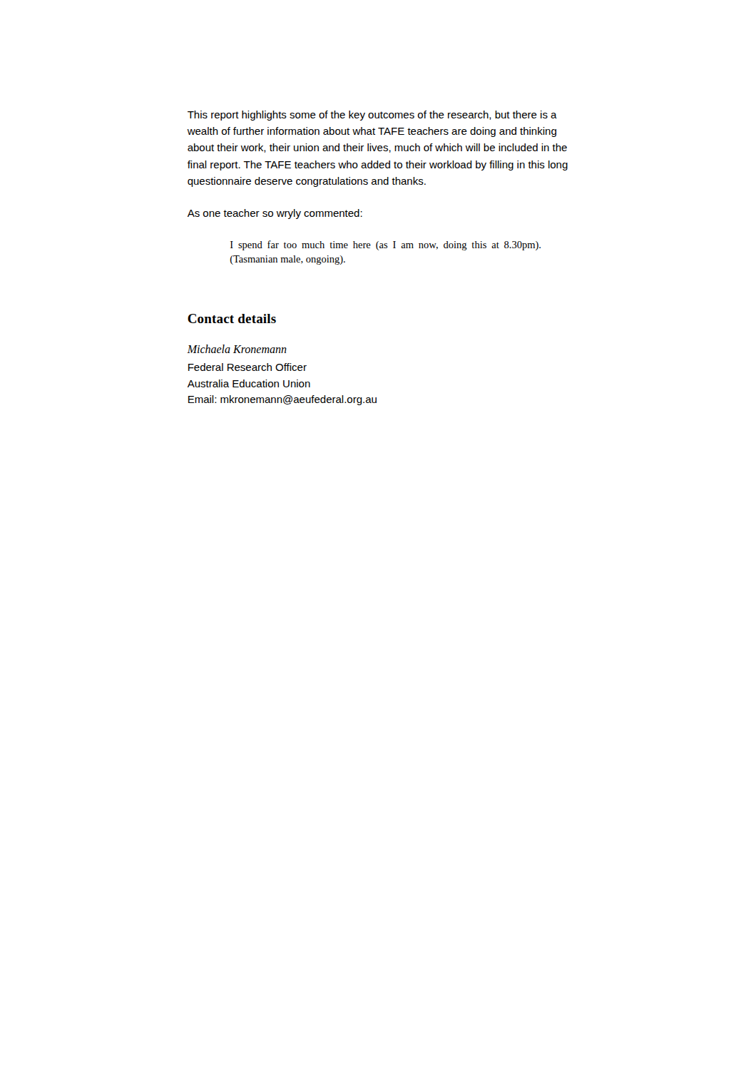This report highlights some of the key outcomes of the research, but there is a wealth of further information about what TAFE teachers are doing and thinking about their work, their union and their lives, much of which will be included in the final report. The TAFE teachers who added to their workload by filling in this long questionnaire deserve congratulations and thanks.
As one teacher so wryly commented:
I spend far too much time here (as I am now, doing this at 8.30pm). (Tasmanian male, ongoing).
Contact details
Michaela Kronemann
Federal Research Officer
Australia Education Union
Email: mkronemann@aeufederal.org.au